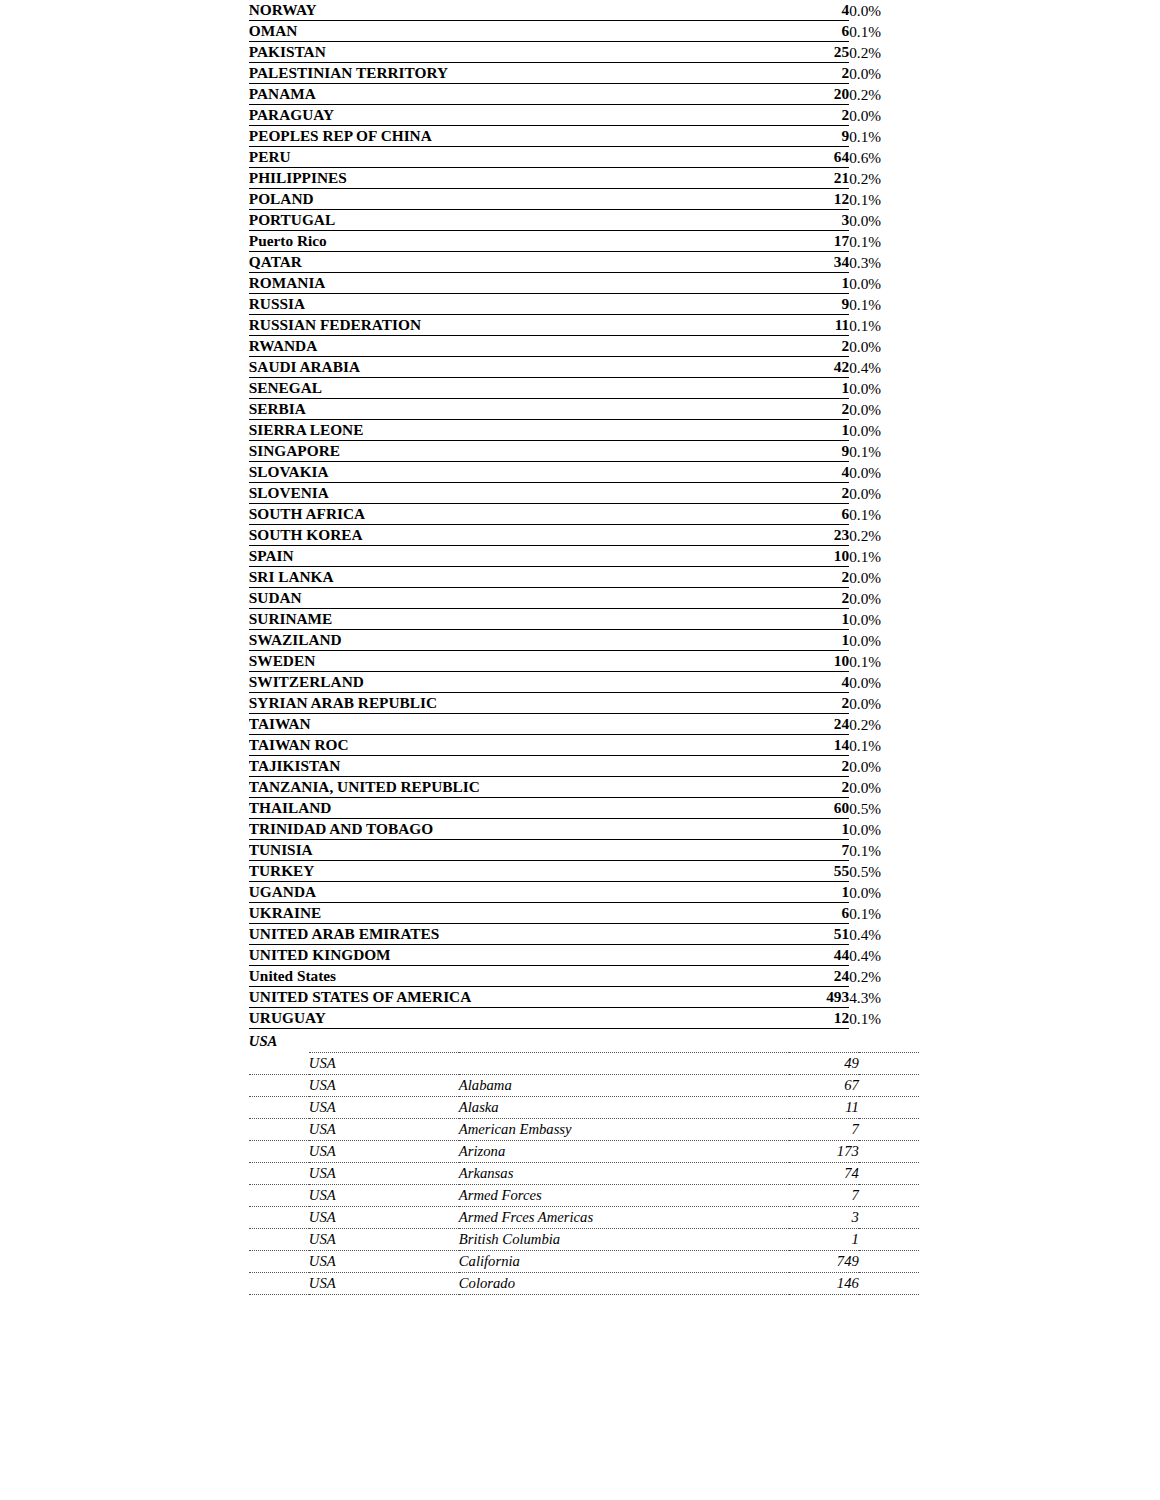| NORWAY | 4 | 0.0% |
| OMAN | 6 | 0.1% |
| PAKISTAN | 25 | 0.2% |
| PALESTINIAN TERRITORY | 2 | 0.0% |
| PANAMA | 20 | 0.2% |
| PARAGUAY | 2 | 0.0% |
| PEOPLES REP OF CHINA | 9 | 0.1% |
| PERU | 64 | 0.6% |
| PHILIPPINES | 21 | 0.2% |
| POLAND | 12 | 0.1% |
| PORTUGAL | 3 | 0.0% |
| Puerto Rico | 17 | 0.1% |
| QATAR | 34 | 0.3% |
| ROMANIA | 1 | 0.0% |
| RUSSIA | 9 | 0.1% |
| RUSSIAN FEDERATION | 11 | 0.1% |
| RWANDA | 2 | 0.0% |
| SAUDI ARABIA | 42 | 0.4% |
| SENEGAL | 1 | 0.0% |
| SERBIA | 2 | 0.0% |
| SIERRA LEONE | 1 | 0.0% |
| SINGAPORE | 9 | 0.1% |
| SLOVAKIA | 4 | 0.0% |
| SLOVENIA | 2 | 0.0% |
| SOUTH AFRICA | 6 | 0.1% |
| SOUTH KOREA | 23 | 0.2% |
| SPAIN | 10 | 0.1% |
| SRI LANKA | 2 | 0.0% |
| SUDAN | 2 | 0.0% |
| SURINAME | 1 | 0.0% |
| SWAZILAND | 1 | 0.0% |
| SWEDEN | 10 | 0.1% |
| SWITZERLAND | 4 | 0.0% |
| SYRIAN ARAB REPUBLIC | 2 | 0.0% |
| TAIWAN | 24 | 0.2% |
| TAIWAN ROC | 14 | 0.1% |
| TAJIKISTAN | 2 | 0.0% |
| TANZANIA, UNITED REPUBLIC | 2 | 0.0% |
| THAILAND | 60 | 0.5% |
| TRINIDAD AND TOBAGO | 1 | 0.0% |
| TUNISIA | 7 | 0.1% |
| TURKEY | 55 | 0.5% |
| UGANDA | 1 | 0.0% |
| UKRAINE | 6 | 0.1% |
| UNITED ARAB EMIRATES | 51 | 0.4% |
| UNITED KINGDOM | 44 | 0.4% |
| United States | 24 | 0.2% |
| UNITED STATES OF AMERICA | 493 | 4.3% |
| URUGUAY | 12 | 0.1% |
| USA | | | | |
| | USA | | 49 | |
| | USA | Alabama | 67 | |
| | USA | Alaska | 11 | |
| | USA | American Embassy | 7 | |
| | USA | Arizona | 173 | |
| | USA | Arkansas | 74 | |
| | USA | Armed Forces | 7 | |
| | USA | Armed Frces Americas | 3 | |
| | USA | British Columbia | 1 | |
| | USA | California | 749 | |
| | USA | Colorado | 146 | |